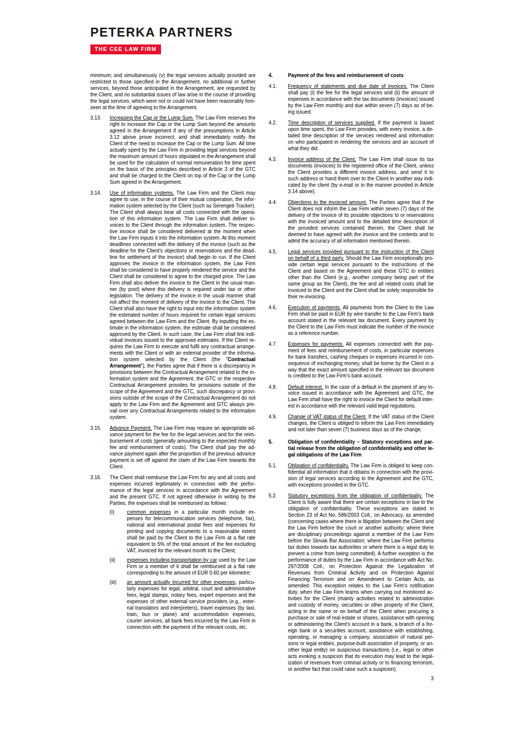PETERKA PARTNERS
THE CEE LAW FIRM
minimum; and simultaneously (v) the legal services actually provided are restricted to those specified in the Arrangement, no additional or further services, beyond those anticipated in the Arrangement, are requested by the Client, and no substantial issues of law arise in the course of providing the legal services, which were not or could not have been reasonably foreseen at the time of agreeing to the Arrangement.
3.13.
Increasing the Cap or the Lump Sum. The Law Firm reserves the right to increase the Cap or the Lump Sum beyond the amounts agreed in the Arrangement if any of the presumptions in Article 3.12 above prove incorrect, and shall immediately notify the Client of the need to increase the Cap or the Lump Sum. All time actually spent by the Law Firm in providing legal services beyond the maximum amount of hours stipulated in the Arrangement shall be used for the calculation of normal remuneration for time spent on the basis of the principles described in Article 3 of the GTC and shall be charged to the Client on top of the Cap or the Lump Sum agreed in the Arrangement.
3.14.
Use of information systems. The Law Firm and the Client may agree to use, in the course of their mutual cooperation, the information system selected by the Client (such as Serengeti Tracker). The Client shall always bear all costs connected with the operation of this information system. The Law Firm shall deliver invoices to the Client through the information system. The respective invoice shall be considered delivered at the moment when the Law Firm inputs it into the information system. At this moment deadlines connected with the delivery of the invoice (such as the deadline for the Client's objections or reservations and the deadline for settlement of the invoice) shall begin to run. If the Client approves the invoice in the information system, the Law Firm shall be considered to have properly rendered the service and the Client shall be considered to agree to the charged price. The Law Firm shall also deliver the invoice to the Client in the usual manner (by post) where this delivery is required under tax or other legislation. The delivery of the invoice in the usual manner shall not affect the moment of delivery of the invoice to the Client. The Client shall also have the right to input into the information system the estimated number of hours required for certain legal services agreed between the Law Firm and the Client. By inputting the estimate in the information system, the estimate shall be considered approved by the Client. In such case, the Law Firm shall link individual invoices issued to the approved estimates. If the Client requires the Law Firm to execute and fulfil any contractual arrangements with the Client or with an external provider of the information system selected by the Client (the "Contractual Arrangement"), the Parties agree that if there is a discrepancy in provisions between the Contractual Arrangement related to the information system and the Agreement, the GTC or the respective Contractual Arrangement provides for provisions outside of the scope of the Agreement and the GTC, such discrepancy or provisions outside of the scope of the Contractual Arrangement do not apply to the Law Firm and the Agreement and GTC always prevail over any Contractual Arrangements related to the information system.
3.15.
Advance Payment. The Law Firm may require an appropriate advance payment for the fee for the legal services and for the reimbursement of costs (generally amounting to the expected monthly fee and reimbursement of costs). The Client shall pay the advance payment again after the proportion of the previous advance payment is set off against the claim of the Law Firm towards the Client.
3.16.
The Client shall reimburse the Law Firm for any and all costs and expenses incurred legitimately in connection with the performance of the legal services in accordance with the Agreement and the present GTC. If not agreed otherwise in writing by the Parties, the expenses shall be reimbursed as follows:
(i) common expenses in a particular month include expenses for telecommunication services (telephone, fax), national and international postal fees and expenses for printing and copying documents to a reasonable extent shall be paid by the Client to the Law Firm at a flat rate equivalent to 5% of the total amount of the fee excluding VAT, invoiced for the relevant month to the Client;
(ii) expenses including transportation by car used by the Law Firm or a member of it shall be reimbursed at a flat rate corresponding to the amount of EUR 0.60 per kilometre;
(iii) an amount actually incurred for other expenses, particularly expenses for legal, arbitral, court and administrative fees, legal stamps, notary fees, expert expenses and the expenses of other external service providers (e.g., external translators and interpreters), travel expenses (by taxi, train, bus or plane) and accommodation expenses, courier services, all bank fees incurred by the Law Firm in connection with the payment of the relevant costs, etc.
4. Payment of the fees and reimbursement of costs
4.1.
Frequency of statements and due date of invoices. The Client shall pay (i) the fee for the legal services and (ii) the amount of expenses in accordance with the tax documents (invoices) issued by the Law Firm monthly and due within seven (7) days as of being issued.
4.2.
Time description of services supplied. If the payment is based upon time spent, the Law Firm provides, with every invoice, a detailed time description of the services rendered and information on who participated in rendering the services and an account of what they did.
4.3.
Invoice address of the Client. The Law Firm shall issue its tax documents (invoices) to the registered office of the Client, unless the Client provides a different invoice address, and send it to such address or hand them over to the Client in another way indicated by the client (by e-mail or in the manner provided in Article 3.14 above).
4.4.
Objections to the invoiced amount. The Parties agree that if the Client does not inform the Law Firm within seven (7) days of the delivery of the invoice of its possible objections to or reservations with the invoiced amount and to the detailed time description of the provided services contained therein, the Client shall be deemed to have agreed with the invoice and the contents and to admit the accuracy of all information mentioned therein.
4.5.
Legal services provided pursuant to the instruction of the Client on behalf of a third party. Should the Law Firm exceptionally provide certain legal services pursuant to the instructions of the Client and based on the Agreement and these GTC to entities other than the Client (e.g., another company being part of the same group as the Client), the fee and all related costs shall be invoiced to the Client and the Client shall be solely responsible for their re-invoicing.
4.6.
Execution of payments. All payments from the Client to the Law Firm shall be paid in EUR by wire transfer to the Law Firm's bank account stated in the relevant tax document. Every payment by the Client to the Law Firm must indicate the number of the invoice as a reference number.
4.7.
Expenses for payments. All expenses connected with the payment of fees and reimbursement of costs, in particular expenses for bank transfers, cashing cheques or expenses incurred in consequence of exchanging money, shall be borne by the Client in a way that the exact amount specified in the relevant tax document is credited to the Law Firm's bank account.
4.8.
Default interest. In the case of a default in the payment of any invoice issued in accordance with the Agreement and GTC, the Law Firm shall have the right to invoice the Client for default interest in accordance with the relevant valid legal regulations.
4.9.
Change of VAT status of the Client. If the VAT status of the Client changes, the Client is obliged to inform the Law Firm immediately and not later than seven (7) business days as of the change.
5. Obligation of confidentiality – Statutory exceptions and partial release from the obligation of confidentiality and other legal obligations of the Law Firm
5.1.
Obligation of confidentiality. The Law Firm is obliged to keep confidential all information that it obtains in connection with the provision of legal services according to the Agreement and the GTC, with exceptions provided in the GTC.
5.2.
Statutory exceptions from the obligation of confidentiality. The Client is fully aware that there are certain exceptions in law to the obligation of confidentiality. These exceptions are stated in Section 23 of Act No. 586/2003 Coll., on Advocacy, as amended (concerning cases where there is litigation between the Client and the Law Firm before the court or another authority; where there are disciplinary proceedings against a member of the Law Firm before the Slovak Bar Association; where the Law Firm performs tax duties towards tax authorities or where there is a legal duty to prevent a crime from being committed). A further exception is the performance of duties by the Law Firm in accordance with Act No. 297/2008 Coll., on Protection Against the Legalization of Revenues from Criminal Activity and on Protection Against Financing Terrorism and on Amendment to Certain Acts, as amended. This exception relates to the Law Firm's notification duty, when the Law Firm learns when carrying out monitored activities for the Client (mainly activities related to administration and custody of money, securities or other property of the Client, acting in the name or on behalf of the Client when procuring a purchase or sale of real estate or shares, assistance with opening or administering the Client's account in a bank, a branch of a foreign bank or a securities account, assistance with establishing, operating, or managing a company, association of natural persons or legal entities, purpose-built association of property, or another legal entity) on suspicious transactions (i.e., legal or other acts evoking a suspicion that its execution may lead to the legalization of revenues from criminal activity or to financing terrorism, or another fact that could raise such a suspicion).
3